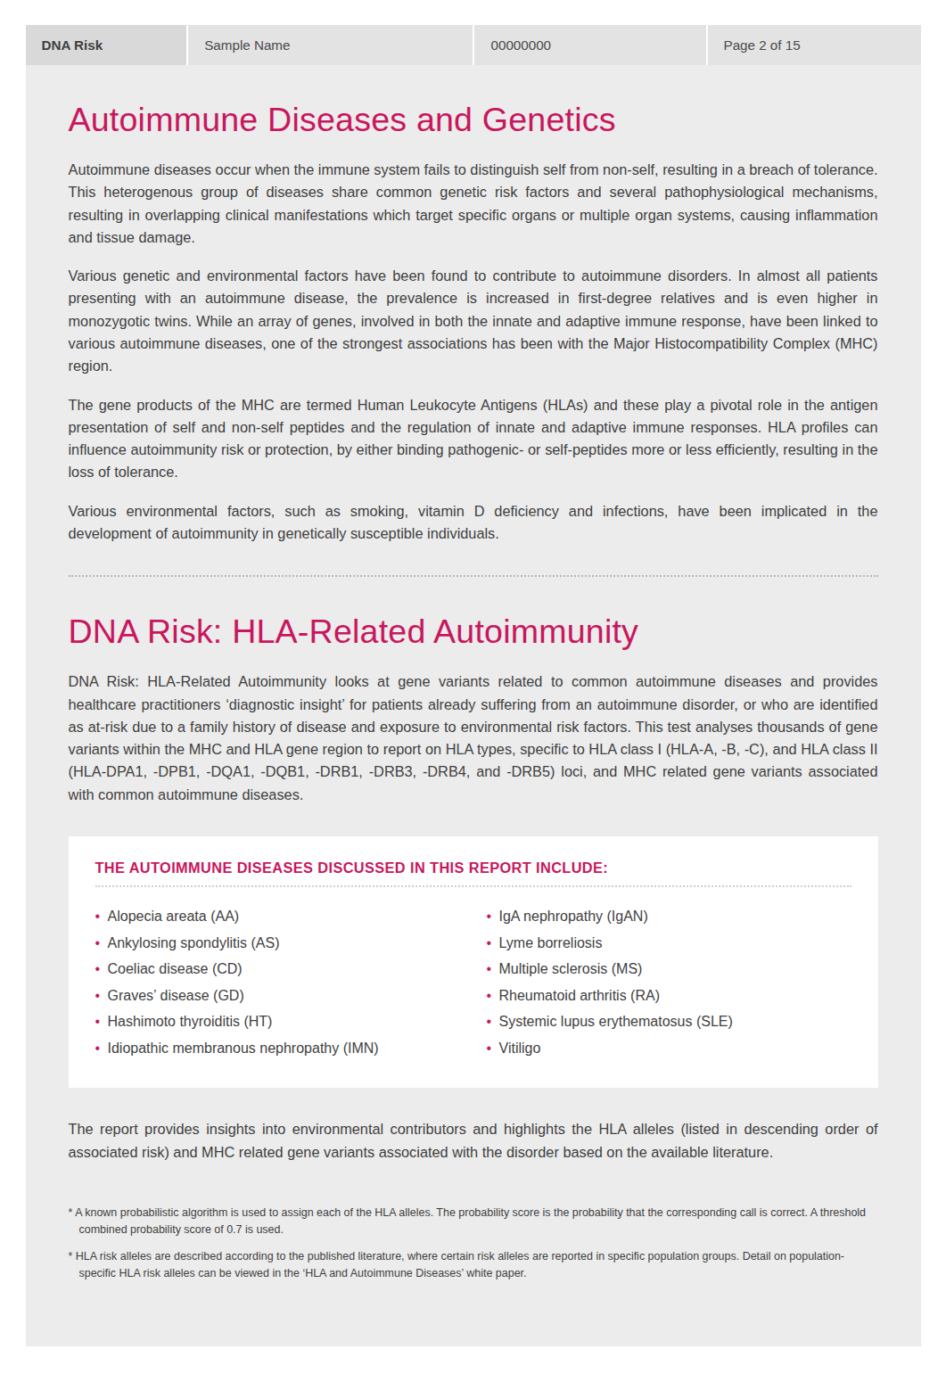DNA Risk
Sample Name
00000000
Page 2 of 15
Autoimmune Diseases and Genetics
Autoimmune diseases occur when the immune system fails to distinguish self from non-self, resulting in a breach of tolerance. This heterogenous group of diseases share common genetic risk factors and several pathophysiological mechanisms, resulting in overlapping clinical manifestations which target specific organs or multiple organ systems, causing inflammation and tissue damage.
Various genetic and environmental factors have been found to contribute to autoimmune disorders. In almost all patients presenting with an autoimmune disease, the prevalence is increased in first-degree relatives and is even higher in monozygotic twins. While an array of genes, involved in both the innate and adaptive immune response, have been linked to various autoimmune diseases, one of the strongest associations has been with the Major Histocompatibility Complex (MHC) region.
The gene products of the MHC are termed Human Leukocyte Antigens (HLAs) and these play a pivotal role in the antigen presentation of self and non-self peptides and the regulation of innate and adaptive immune responses. HLA profiles can influence autoimmunity risk or protection, by either binding pathogenic- or self-peptides more or less efficiently, resulting in the loss of tolerance.
Various environmental factors, such as smoking, vitamin D deficiency and infections, have been implicated in the development of autoimmunity in genetically susceptible individuals.
DNA Risk: HLA-Related Autoimmunity
DNA Risk: HLA-Related Autoimmunity looks at gene variants related to common autoimmune diseases and provides healthcare practitioners ‘diagnostic insight’ for patients already suffering from an autoimmune disorder, or who are identified as at-risk due to a family history of disease and exposure to environmental risk factors. This test analyses thousands of gene variants within the MHC and HLA gene region to report on HLA types, specific to HLA class I (HLA-A, -B, -C), and HLA class II (HLA-DPA1, -DPB1, -DQA1, -DQB1, -DRB1, -DRB3, -DRB4, and -DRB5) loci, and MHC related gene variants associated with common autoimmune diseases.
The autoimmune diseases discussed in this report include:
Alopecia areata (AA)
Ankylosing spondylitis (AS)
Coeliac disease (CD)
Graves’ disease (GD)
Hashimoto thyroiditis (HT)
Idiopathic membranous nephropathy (IMN)
IgA nephropathy (IgAN)
Lyme borreliosis
Multiple sclerosis (MS)
Rheumatoid arthritis (RA)
Systemic lupus erythematosus (SLE)
Vitiligo
The report provides insights into environmental contributors and highlights the HLA alleles (listed in descending order of associated risk) and MHC related gene variants associated with the disorder based on the available literature.
* A known probabilistic algorithm is used to assign each of the HLA alleles. The probability score is the probability that the corresponding call is correct. A threshold combined probability score of 0.7 is used.
* HLA risk alleles are described according to the published literature, where certain risk alleles are reported in specific population groups. Detail on population-specific HLA risk alleles can be viewed in the ‘HLA and Autoimmune Diseases’ white paper.